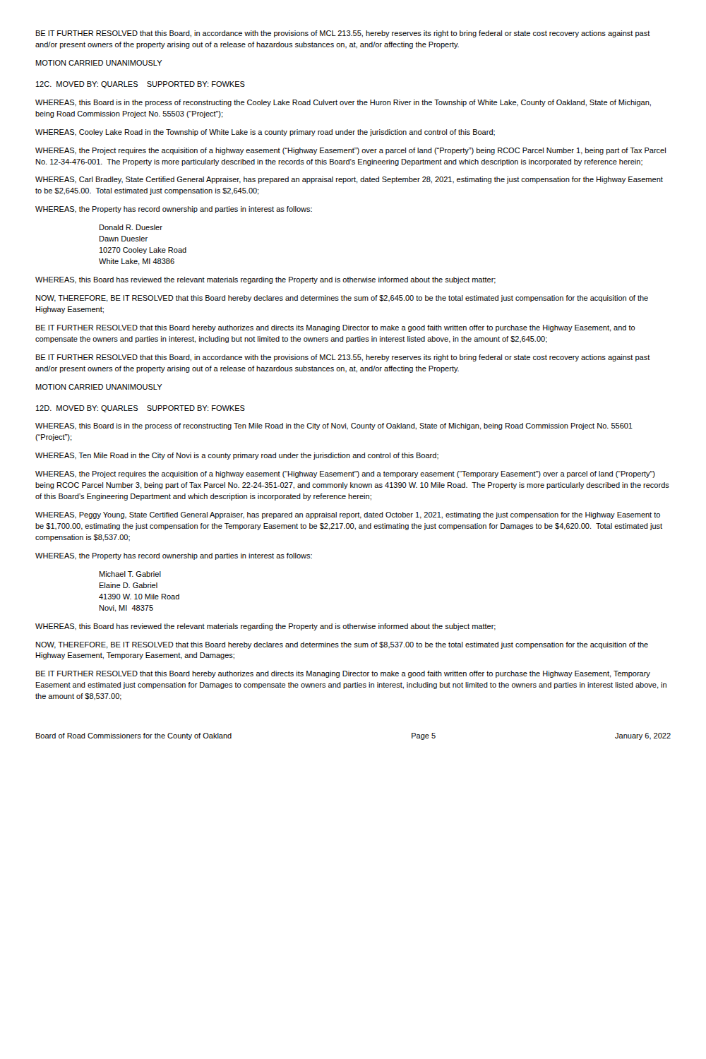BE IT FURTHER RESOLVED that this Board, in accordance with the provisions of MCL 213.55, hereby reserves its right to bring federal or state cost recovery actions against past and/or present owners of the property arising out of a release of hazardous substances on, at, and/or affecting the Property.
MOTION CARRIED UNANIMOUSLY
12C. MOVED BY: QUARLES SUPPORTED BY: FOWKES
WHEREAS, this Board is in the process of reconstructing the Cooley Lake Road Culvert over the Huron River in the Township of White Lake, County of Oakland, State of Michigan, being Road Commission Project No. 55503 (“Project”);
WHEREAS, Cooley Lake Road in the Township of White Lake is a county primary road under the jurisdiction and control of this Board;
WHEREAS, the Project requires the acquisition of a highway easement (“Highway Easement”) over a parcel of land (“Property”) being RCOC Parcel Number 1, being part of Tax Parcel No. 12-34-476-001. The Property is more particularly described in the records of this Board’s Engineering Department and which description is incorporated by reference herein;
WHEREAS, Carl Bradley, State Certified General Appraiser, has prepared an appraisal report, dated September 28, 2021, estimating the just compensation for the Highway Easement to be $2,645.00. Total estimated just compensation is $2,645.00;
WHEREAS, the Property has record ownership and parties in interest as follows:
Donald R. Duesler
Dawn Duesler
10270 Cooley Lake Road
White Lake, MI 48386
WHEREAS, this Board has reviewed the relevant materials regarding the Property and is otherwise informed about the subject matter;
NOW, THEREFORE, BE IT RESOLVED that this Board hereby declares and determines the sum of $2,645.00 to be the total estimated just compensation for the acquisition of the Highway Easement;
BE IT FURTHER RESOLVED that this Board hereby authorizes and directs its Managing Director to make a good faith written offer to purchase the Highway Easement, and to compensate the owners and parties in interest, including but not limited to the owners and parties in interest listed above, in the amount of $2,645.00;
BE IT FURTHER RESOLVED that this Board, in accordance with the provisions of MCL 213.55, hereby reserves its right to bring federal or state cost recovery actions against past and/or present owners of the property arising out of a release of hazardous substances on, at, and/or affecting the Property.
MOTION CARRIED UNANIMOUSLY
12D. MOVED BY: QUARLES SUPPORTED BY: FOWKES
WHEREAS, this Board is in the process of reconstructing Ten Mile Road in the City of Novi, County of Oakland, State of Michigan, being Road Commission Project No. 55601 (“Project”);
WHEREAS, Ten Mile Road in the City of Novi is a county primary road under the jurisdiction and control of this Board;
WHEREAS, the Project requires the acquisition of a highway easement (“Highway Easement”) and a temporary easement (“Temporary Easement”) over a parcel of land (“Property”) being RCOC Parcel Number 3, being part of Tax Parcel No. 22-24-351-027, and commonly known as 41390 W. 10 Mile Road. The Property is more particularly described in the records of this Board’s Engineering Department and which description is incorporated by reference herein;
WHEREAS, Peggy Young, State Certified General Appraiser, has prepared an appraisal report, dated October 1, 2021, estimating the just compensation for the Highway Easement to be $1,700.00, estimating the just compensation for the Temporary Easement to be $2,217.00, and estimating the just compensation for Damages to be $4,620.00. Total estimated just compensation is $8,537.00;
WHEREAS, the Property has record ownership and parties in interest as follows:
Michael T. Gabriel
Elaine D. Gabriel
41390 W. 10 Mile Road
Novi, MI 48375
WHEREAS, this Board has reviewed the relevant materials regarding the Property and is otherwise informed about the subject matter;
NOW, THEREFORE, BE IT RESOLVED that this Board hereby declares and determines the sum of $8,537.00 to be the total estimated just compensation for the acquisition of the Highway Easement, Temporary Easement, and Damages;
BE IT FURTHER RESOLVED that this Board hereby authorizes and directs its Managing Director to make a good faith written offer to purchase the Highway Easement, Temporary Easement and estimated just compensation for Damages to compensate the owners and parties in interest, including but not limited to the owners and parties in interest listed above, in the amount of $8,537.00;
Board of Road Commissioners for the County of Oakland Page 5 January 6, 2022